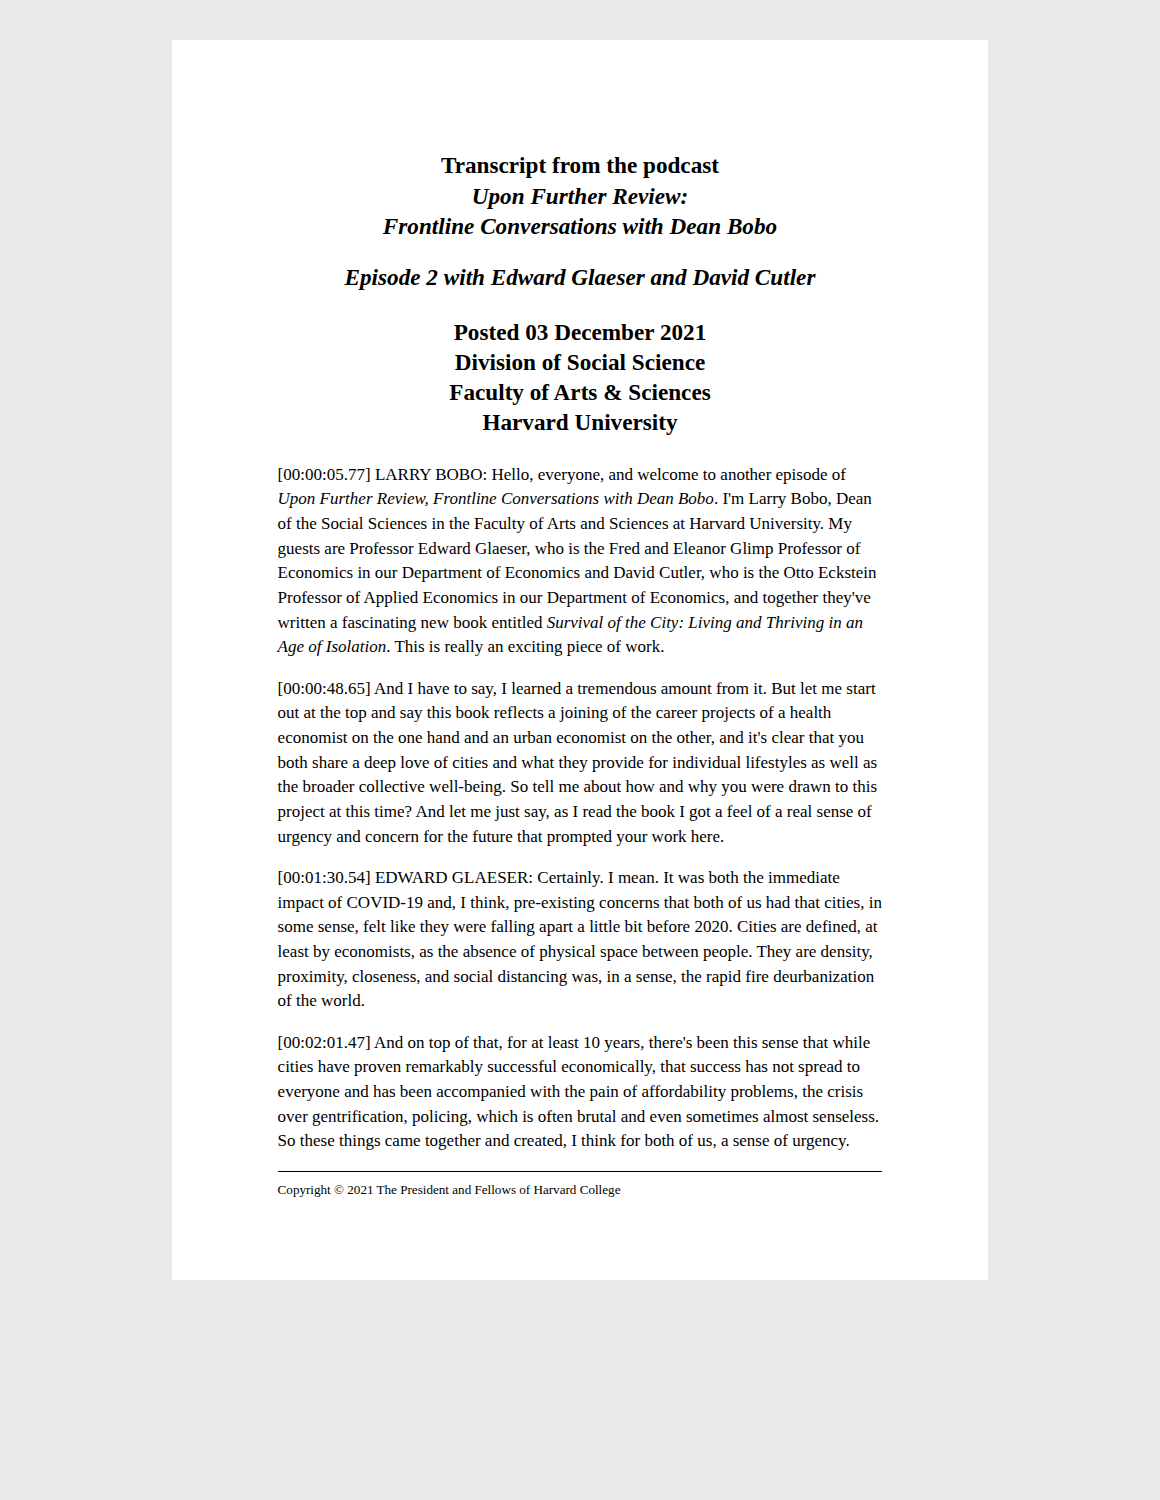Transcript from the podcast Upon Further Review: Frontline Conversations with Dean Bobo
Episode 2 with Edward Glaeser and David Cutler
Posted 03 December 2021 Division of Social Science Faculty of Arts & Sciences Harvard University
[00:00:05.77] LARRY BOBO: Hello, everyone, and welcome to another episode of Upon Further Review, Frontline Conversations with Dean Bobo. I'm Larry Bobo, Dean of the Social Sciences in the Faculty of Arts and Sciences at Harvard University. My guests are Professor Edward Glaeser, who is the Fred and Eleanor Glimp Professor of Economics in our Department of Economics and David Cutler, who is the Otto Eckstein Professor of Applied Economics in our Department of Economics, and together they've written a fascinating new book entitled Survival of the City: Living and Thriving in an Age of Isolation. This is really an exciting piece of work.
[00:00:48.65] And I have to say, I learned a tremendous amount from it. But let me start out at the top and say this book reflects a joining of the career projects of a health economist on the one hand and an urban economist on the other, and it's clear that you both share a deep love of cities and what they provide for individual lifestyles as well as the broader collective well-being. So tell me about how and why you were drawn to this project at this time? And let me just say, as I read the book I got a feel of a real sense of urgency and concern for the future that prompted your work here.
[00:01:30.54] EDWARD GLAESER: Certainly. I mean. It was both the immediate impact of COVID-19 and, I think, pre-existing concerns that both of us had that cities, in some sense, felt like they were falling apart a little bit before 2020. Cities are defined, at least by economists, as the absence of physical space between people. They are density, proximity, closeness, and social distancing was, in a sense, the rapid fire deurbanization of the world.
[00:02:01.47] And on top of that, for at least 10 years, there's been this sense that while cities have proven remarkably successful economically, that success has not spread to everyone and has been accompanied with the pain of affordability problems, the crisis over gentrification, policing, which is often brutal and even sometimes almost senseless. So these things came together and created, I think for both of us, a sense of urgency.
Copyright © 2021 The President and Fellows of Harvard College